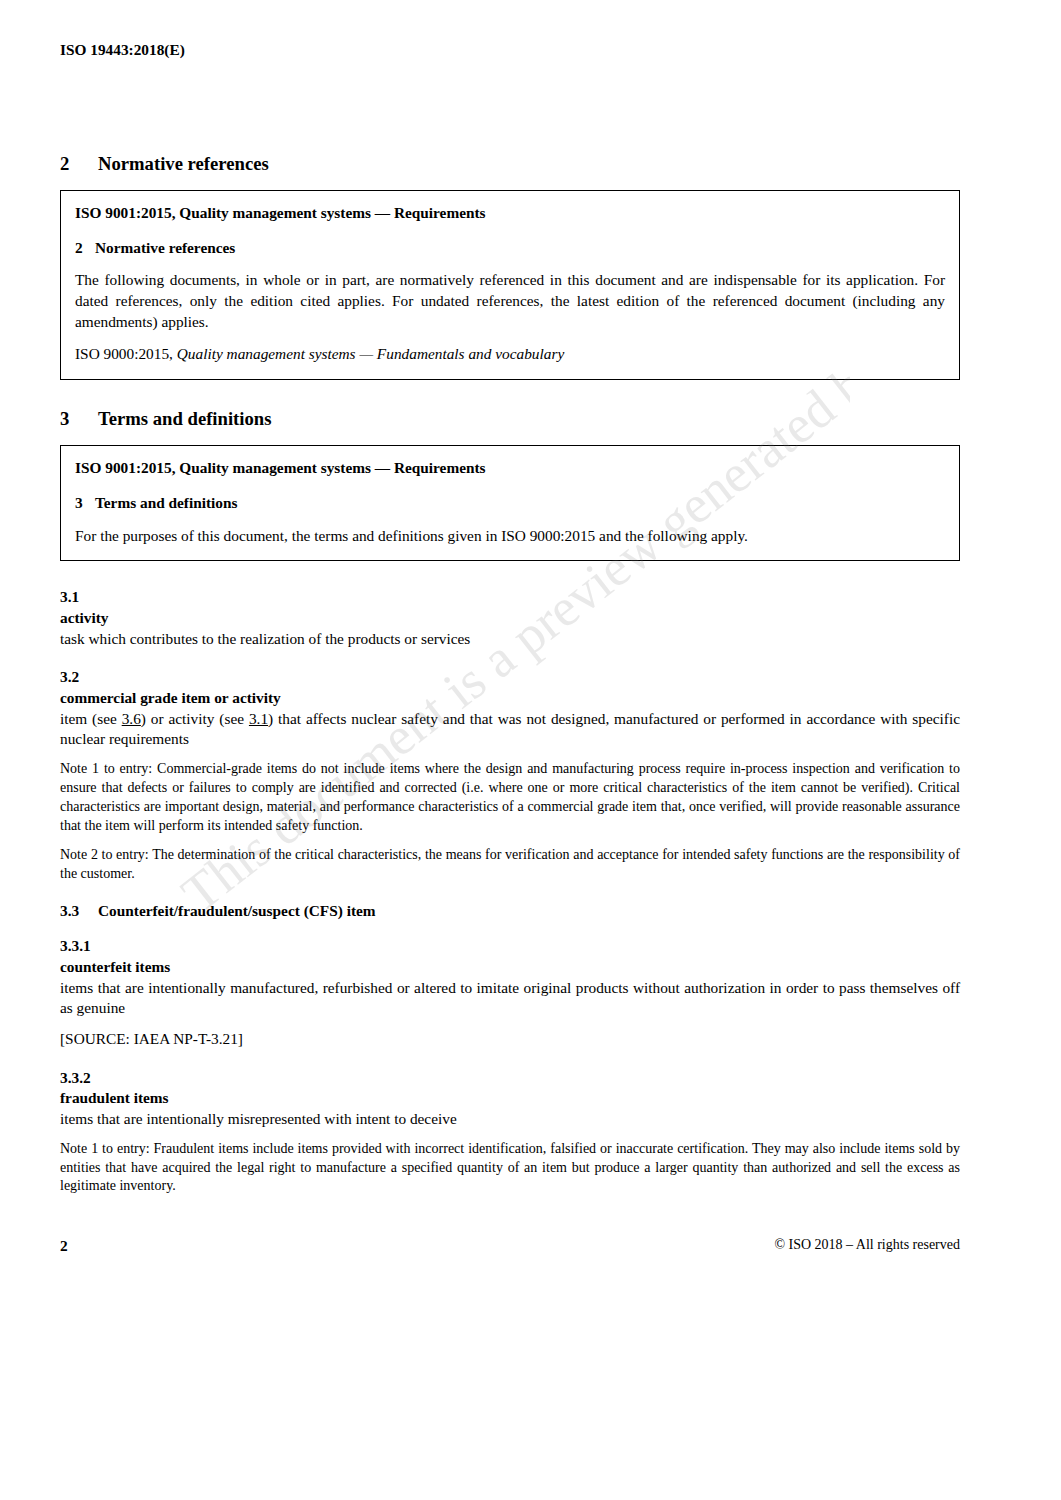This document is a preview generated by EVS
ISO 19443:2018(E)
2 Normative references
ISO 9001:2015, Quality management systems — Requirements
2 Normative references
The following documents, in whole or in part, are normatively referenced in this document and are indispensable for its application. For dated references, only the edition cited applies. For undated references, the latest edition of the referenced document (including any amendments) applies.
ISO 9000:2015, Quality management systems — Fundamentals and vocabulary
3 Terms and definitions
ISO 9001:2015, Quality management systems — Requirements
3 Terms and definitions
For the purposes of this document, the terms and definitions given in ISO 9000:2015 and the following apply.
3.1
activity
task which contributes to the realization of the products or services
3.2
commercial grade item or activity
item (see 3.6) or activity (see 3.1) that affects nuclear safety and that was not designed, manufactured or performed in accordance with specific nuclear requirements
Note 1 to entry: Commercial-grade items do not include items where the design and manufacturing process require in-process inspection and verification to ensure that defects or failures to comply are identified and corrected (i.e. where one or more critical characteristics of the item cannot be verified). Critical characteristics are important design, material, and performance characteristics of a commercial grade item that, once verified, will provide reasonable assurance that the item will perform its intended safety function.
Note 2 to entry: The determination of the critical characteristics, the means for verification and acceptance for intended safety functions are the responsibility of the customer.
3.3 Counterfeit/fraudulent/suspect (CFS) item
3.3.1
counterfeit items
items that are intentionally manufactured, refurbished or altered to imitate original products without authorization in order to pass themselves off as genuine
[SOURCE: IAEA NP-T-3.21]
3.3.2
fraudulent items
items that are intentionally misrepresented with intent to deceive
Note 1 to entry: Fraudulent items include items provided with incorrect identification, falsified or inaccurate certification. They may also include items sold by entities that have acquired the legal right to manufacture a specified quantity of an item but produce a larger quantity than authorized and sell the excess as legitimate inventory.
2 © ISO 2018 – All rights reserved